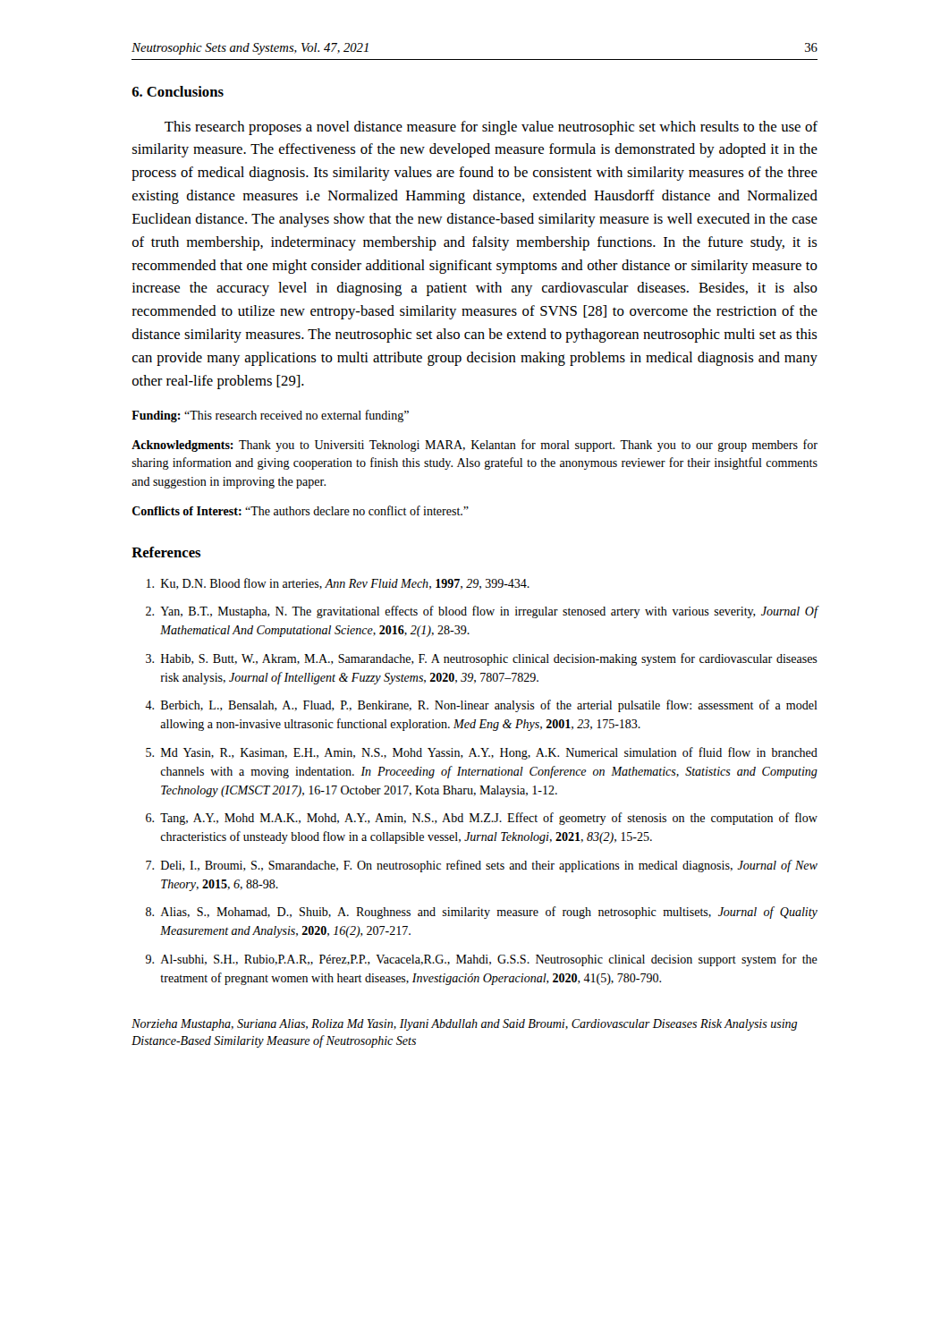Neutrosophic Sets and Systems, Vol. 47, 2021 36
6. Conclusions
This research proposes a novel distance measure for single value neutrosophic set which results to the use of similarity measure. The effectiveness of the new developed measure formula is demonstrated by adopted it in the process of medical diagnosis. Its similarity values are found to be consistent with similarity measures of the three existing distance measures i.e Normalized Hamming distance, extended Hausdorff distance and Normalized Euclidean distance. The analyses show that the new distance-based similarity measure is well executed in the case of truth membership, indeterminacy membership and falsity membership functions. In the future study, it is recommended that one might consider additional significant symptoms and other distance or similarity measure to increase the accuracy level in diagnosing a patient with any cardiovascular diseases. Besides, it is also recommended to utilize new entropy-based similarity measures of SVNS [28] to overcome the restriction of the distance similarity measures. The neutrosophic set also can be extend to pythagorean neutrosophic multi set as this can provide many applications to multi attribute group decision making problems in medical diagnosis and many other real-life problems [29].
Funding: “This research received no external funding”
Acknowledgments: Thank you to Universiti Teknologi MARA, Kelantan for moral support. Thank you to our group members for sharing information and giving cooperation to finish this study. Also grateful to the anonymous reviewer for their insightful comments and suggestion in improving the paper.
Conflicts of Interest: “The authors declare no conflict of interest.”
References
Ku, D.N. Blood flow in arteries, Ann Rev Fluid Mech, 1997, 29, 399-434.
Yan, B.T., Mustapha, N. The gravitational effects of blood flow in irregular stenosed artery with various severity, Journal Of Mathematical And Computational Science, 2016, 2(1), 28-39.
Habib, S. Butt, W., Akram, M.A., Samarandache, F. A neutrosophic clinical decision-making system for cardiovascular diseases risk analysis, Journal of Intelligent & Fuzzy Systems, 2020, 39, 7807–7829.
Berbich, L., Bensalah, A., Fluad, P., Benkirane, R. Non-linear analysis of the arterial pulsatile flow: assessment of a model allowing a non-invasive ultrasonic functional exploration. Med Eng & Phys, 2001, 23, 175-183.
Md Yasin, R., Kasiman, E.H., Amin, N.S., Mohd Yassin, A.Y., Hong, A.K. Numerical simulation of fluid flow in branched channels with a moving indentation. In Proceeding of International Conference on Mathematics, Statistics and Computing Technology (ICMSCT 2017), 16-17 October 2017, Kota Bharu, Malaysia, 1-12.
Tang, A.Y., Mohd M.A.K., Mohd, A.Y., Amin, N.S., Abd M.Z.J. Effect of geometry of stenosis on the computation of flow chracteristics of unsteady blood flow in a collapsible vessel, Jurnal Teknologi, 2021, 83(2), 15-25.
Deli, I., Broumi, S., Smarandache, F. On neutrosophic refined sets and their applications in medical diagnosis, Journal of New Theory, 2015, 6, 88-98.
Alias, S., Mohamad, D., Shuib, A. Roughness and similarity measure of rough netrosophic multisets, Journal of Quality Measurement and Analysis, 2020, 16(2), 207-217.
Al-subhi, S.H., Rubio,P.A.R,, Pérez,P.P., Vacacela,R.G., Mahdi, G.S.S. Neutrosophic clinical decision support system for the treatment of pregnant women with heart diseases, Investigación Operacional, 2020, 41(5), 780-790.
Norzieha Mustapha, Suriana Alias, Roliza Md Yasin, Ilyani Abdullah and Said Broumi, Cardiovascular Diseases Risk Analysis using Distance-Based Similarity Measure of Neutrosophic Sets